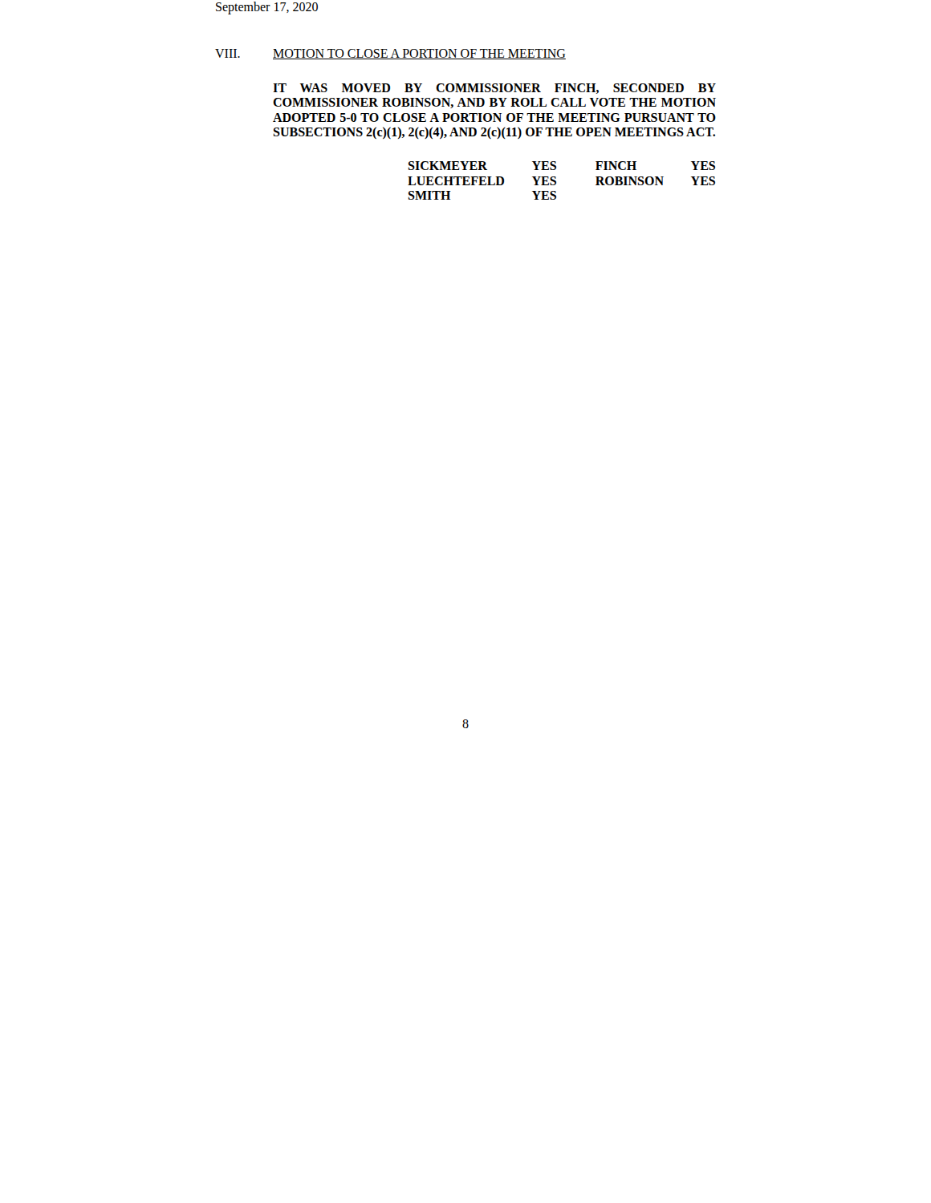September 17, 2020
VIII.
MOTION TO CLOSE A PORTION OF THE MEETING
IT WAS MOVED BY COMMISSIONER FINCH, SECONDED BY COMMISSIONER ROBINSON, AND BY ROLL CALL VOTE THE MOTION ADOPTED 5-0 TO CLOSE A PORTION OF THE MEETING PURSUANT TO SUBSECTIONS 2(c)(1), 2(c)(4), AND 2(c)(11) OF THE OPEN MEETINGS ACT.
| SICKMEYER | YES | FINCH | YES |
| LUECHTEFELD | YES | ROBINSON | YES |
| SMITH | YES | | |
8